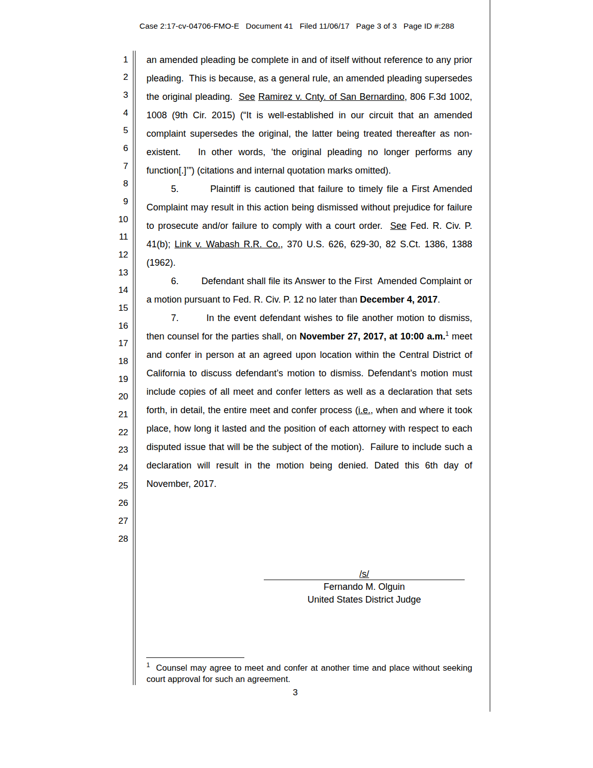Case 2:17-cv-04706-FMO-E Document 41 Filed 11/06/17 Page 3 of 3 Page ID #:288
1
2
3
4
5
6
7
8
9
10
11
12
13
14
15
16
17
18
19
20
21
22
23
24
25
26
27
28
an amended pleading be complete in and of itself without reference to any prior pleading. This is because, as a general rule, an amended pleading supersedes the original pleading. See Ramirez v. Cnty. of San Bernardino, 806 F.3d 1002, 1008 (9th Cir. 2015) (“It is well-established in our circuit that an amended complaint supersedes the original, the latter being treated thereafter as non-existent. In other words, ‘the original pleading no longer performs any function[.]’”) (citations and internal quotation marks omitted).
5. Plaintiff is cautioned that failure to timely file a First Amended Complaint may result in this action being dismissed without prejudice for failure to prosecute and/or failure to comply with a court order. See Fed. R. Civ. P. 41(b); Link v. Wabash R.R. Co., 370 U.S. 626, 629-30, 82 S.Ct. 1386, 1388 (1962).
6. Defendant shall file its Answer to the First Amended Complaint or a motion pursuant to Fed. R. Civ. P. 12 no later than December 4, 2017.
7. In the event defendant wishes to file another motion to dismiss, then counsel for the parties shall, on November 27, 2017, at 10:00 a.m.1 meet and confer in person at an agreed upon location within the Central District of California to discuss defendant’s motion to dismiss. Defendant’s motion must include copies of all meet and confer letters as well as a declaration that sets forth, in detail, the entire meet and confer process (i.e., when and where it took place, how long it lasted and the position of each attorney with respect to each disputed issue that will be the subject of the motion). Failure to include such a declaration will result in the motion being denied. Dated this 6th day of November, 2017.
/s/
Fernando M. Olguin
United States District Judge
1 Counsel may agree to meet and confer at another time and place without seeking court approval for such an agreement.
3